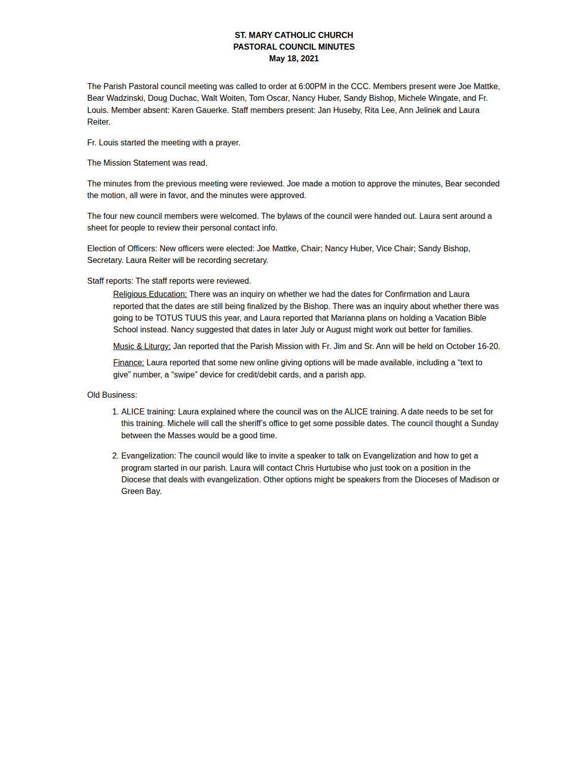ST. MARY CATHOLIC CHURCH
PASTORAL COUNCIL MINUTES
May 18, 2021
The Parish Pastoral council meeting was called to order at 6:00PM in the CCC. Members present were Joe Mattke, Bear Wadzinski, Doug Duchac, Walt Woiten, Tom Oscar, Nancy Huber, Sandy Bishop, Michele Wingate, and Fr. Louis. Member absent: Karen Gauerke. Staff members present: Jan Huseby, Rita Lee, Ann Jelinek and Laura Reiter.
Fr. Louis started the meeting with a prayer.
The Mission Statement was read.
The minutes from the previous meeting were reviewed. Joe made a motion to approve the minutes, Bear seconded the motion, all were in favor, and the minutes were approved.
The four new council members were welcomed. The bylaws of the council were handed out. Laura sent around a sheet for people to review their personal contact info.
Election of Officers: New officers were elected: Joe Mattke, Chair; Nancy Huber, Vice Chair; Sandy Bishop, Secretary. Laura Reiter will be recording secretary.
Staff reports: The staff reports were reviewed.
Religious Education: There was an inquiry on whether we had the dates for Confirmation and Laura reported that the dates are still being finalized by the Bishop. There was an inquiry about whether there was going to be TOTUS TUUS this year, and Laura reported that Marianna plans on holding a Vacation Bible School instead. Nancy suggested that dates in later July or August might work out better for families.
Music & Liturgy: Jan reported that the Parish Mission with Fr. Jim and Sr. Ann will be held on October 16-20.
Finance: Laura reported that some new online giving options will be made available, including a “text to give” number, a “swipe” device for credit/debit cards, and a parish app.
Old Business:
ALICE training: Laura explained where the council was on the ALICE training. A date needs to be set for this training. Michele will call the sheriff’s office to get some possible dates. The council thought a Sunday between the Masses would be a good time.
Evangelization: The council would like to invite a speaker to talk on Evangelization and how to get a program started in our parish. Laura will contact Chris Hurtubise who just took on a position in the Diocese that deals with evangelization. Other options might be speakers from the Dioceses of Madison or Green Bay.